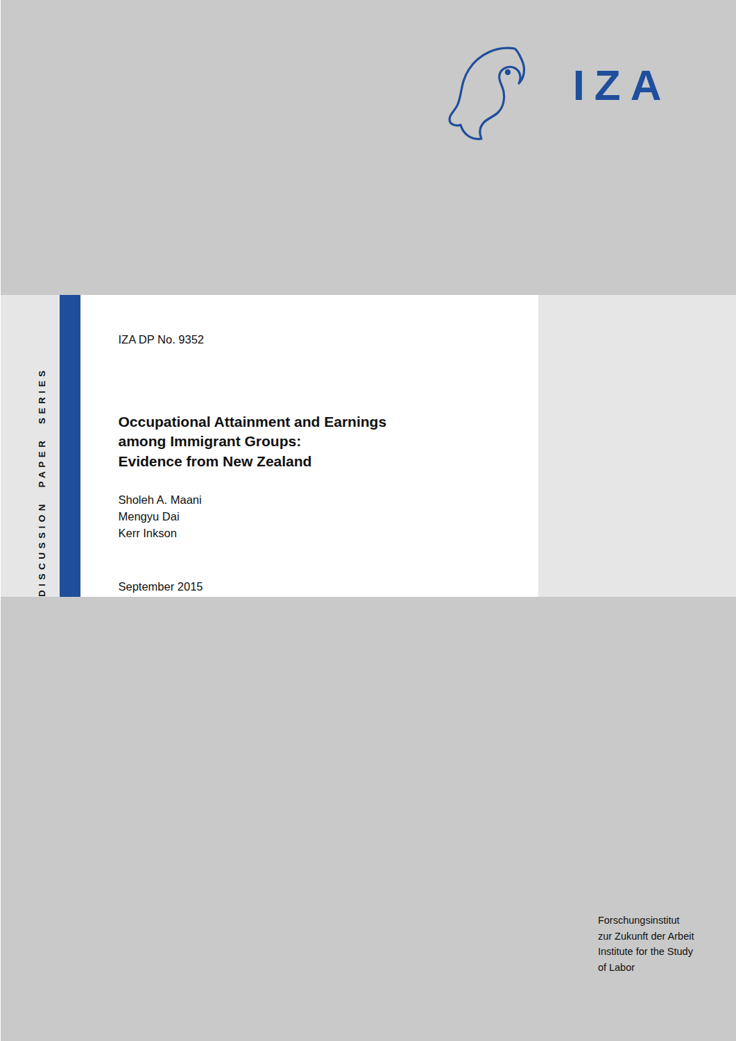IZA
DISCUSSION PAPER SERIES
IZA DP No. 9352
Occupational Attainment and Earnings
among Immigrant Groups:
Evidence from New Zealand
Sholeh A. Maani Mengyu Dai Kerr Inkson
September 2015
Forschungsinstitut zur Zukunft der Arbeit Institute for the Study of Labor